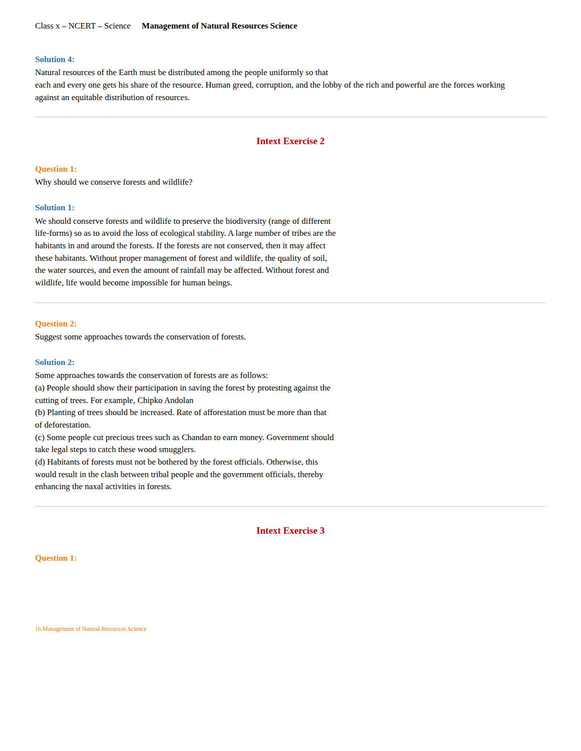Class x – NCERT – Science Management of Natural Resources Science
Solution 4:
Natural resources of the Earth must be distributed among the people uniformly so that
each and every one gets his share of the resource. Human greed, corruption, and the lobby of the rich and powerful are the forces working
against an equitable distribution of resources.
Intext Exercise 2
Question 1:
Why should we conserve forests and wildlife?
Solution 1:
We should conserve forests and wildlife to preserve the biodiversity (range of different
life-forms) so as to avoid the loss of ecological stability. A large number of tribes are the
habitants in and around the forests. If the forests are not conserved, then it may affect
these habitants. Without proper management of forest and wildlife, the quality of soil,
the water sources, and even the amount of rainfall may be affected. Without forest and
wildlife, life would become impossible for human beings.
Question 2:
Suggest some approaches towards the conservation of forests.
Solution 2:
Some approaches towards the conservation of forests are as follows:
(a) People should show their participation in saving the forest by protesting against the
cutting of trees. For example, Chipko Andolan
(b) Planting of trees should be increased. Rate of afforestation must be more than that
of deforestation.
(c) Some people cut precious trees such as Chandan to earn money. Government should
take legal steps to catch these wood smugglers.
(d) Habitants of forests must not be bothered by the forest officials. Otherwise, this
would result in the clash between tribal people and the government officials, thereby
enhancing the naxal activities in forests.
Intext Exercise 3
Question 1:
16.Management of Natural Resources Science